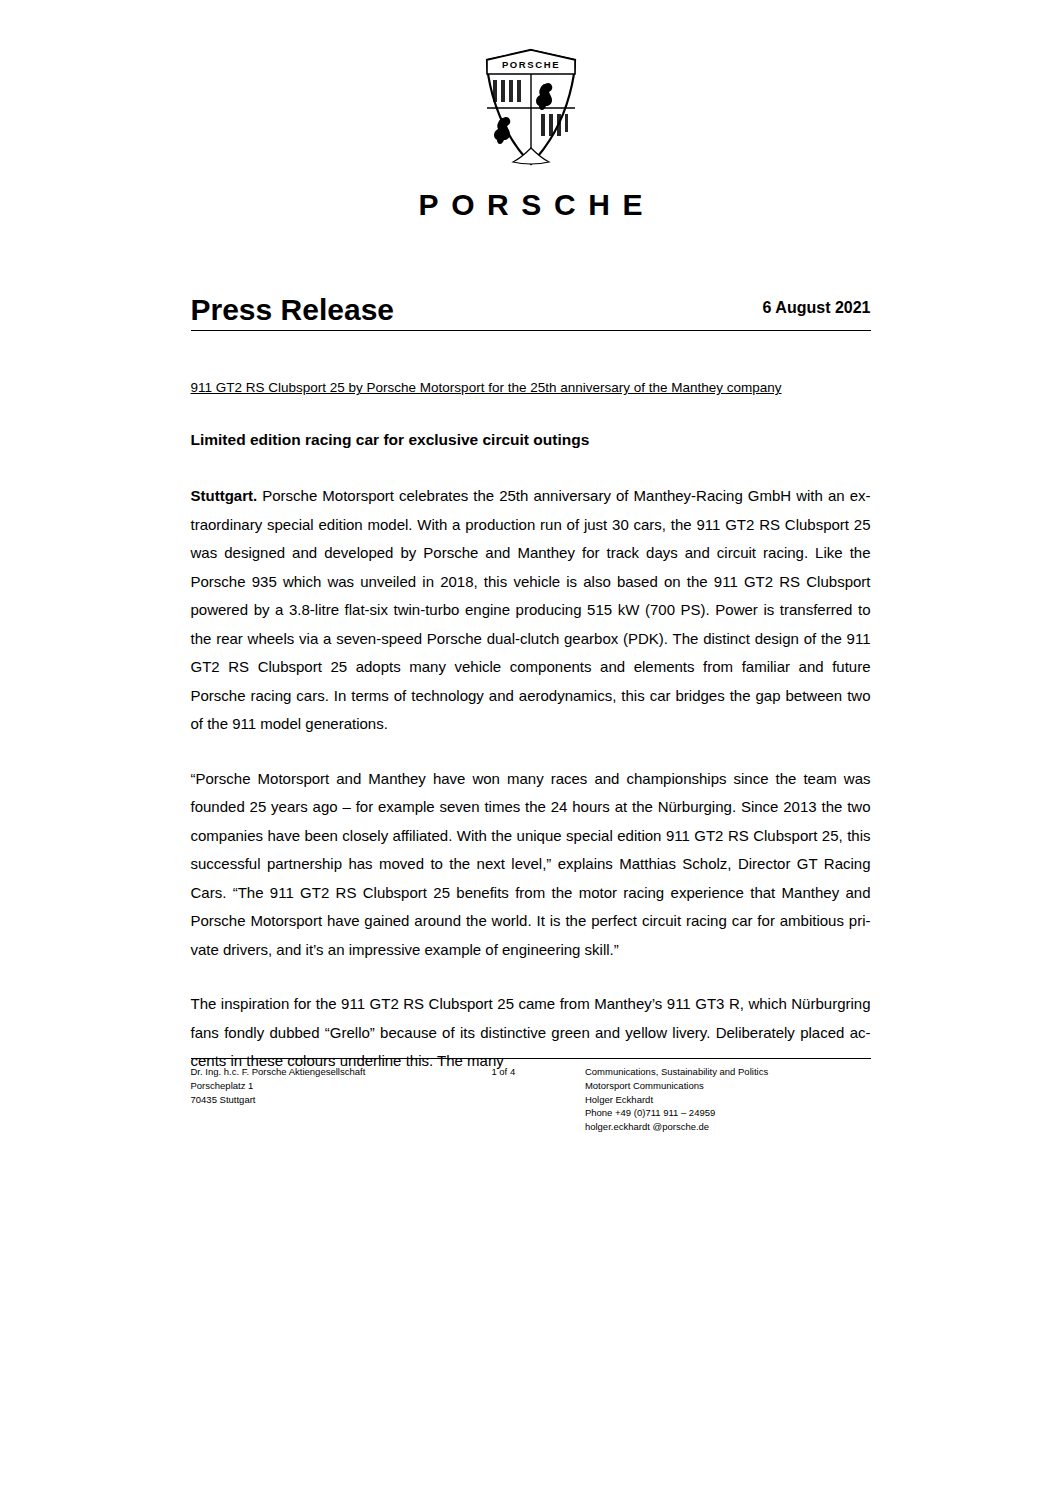PORSCHE
PORSCHE
Press Release
6 August 2021
911 GT2 RS Clubsport 25 by Porsche Motorsport for the 25th anniversary of the Manthey company
Limited edition racing car for exclusive circuit outings
Stuttgart. Porsche Motorsport celebrates the 25th anniversary of Manthey-Racing GmbH with an extraordinary special edition model. With a production run of just 30 cars, the 911 GT2 RS Clubsport 25 was designed and developed by Porsche and Manthey for track days and circuit racing. Like the Porsche 935 which was unveiled in 2018, this vehicle is also based on the 911 GT2 RS Clubsport powered by a 3.8-litre flat-six twin-turbo engine producing 515 kW (700 PS). Power is transferred to the rear wheels via a seven-speed Porsche dual-clutch gearbox (PDK). The distinct design of the 911 GT2 RS Clubsport 25 adopts many vehicle components and elements from familiar and future Porsche racing cars. In terms of technology and aerodynamics, this car bridges the gap between two of the 911 model generations.
“Porsche Motorsport and Manthey have won many races and championships since the team was founded 25 years ago – for example seven times the 24 hours at the Nürburging. Since 2013 the two companies have been closely affiliated. With the unique special edition 911 GT2 RS Clubsport 25, this successful partnership has moved to the next level,” explains Matthias Scholz, Director GT Racing Cars. “The 911 GT2 RS Clubsport 25 benefits from the motor racing experience that Manthey and Porsche Motorsport have gained around the world. It is the perfect circuit racing car for ambitious private drivers, and it’s an impressive example of engineering skill.”
The inspiration for the 911 GT2 RS Clubsport 25 came from Manthey’s 911 GT3 R, which Nürburgring fans fondly dubbed “Grello” because of its distinctive green and yellow livery. Deliberately placed accents in these colours underline this. The many
Dr. Ing. h.c. F. Porsche Aktiengesellschaft
Porscheplatz 1
70435 Stuttgart
1 of 4
Communications, Sustainability and Politics
Motorsport Communications
Holger Eckhardt
Phone +49 (0)711 911 – 24959
holger.eckhardt @porsche.de